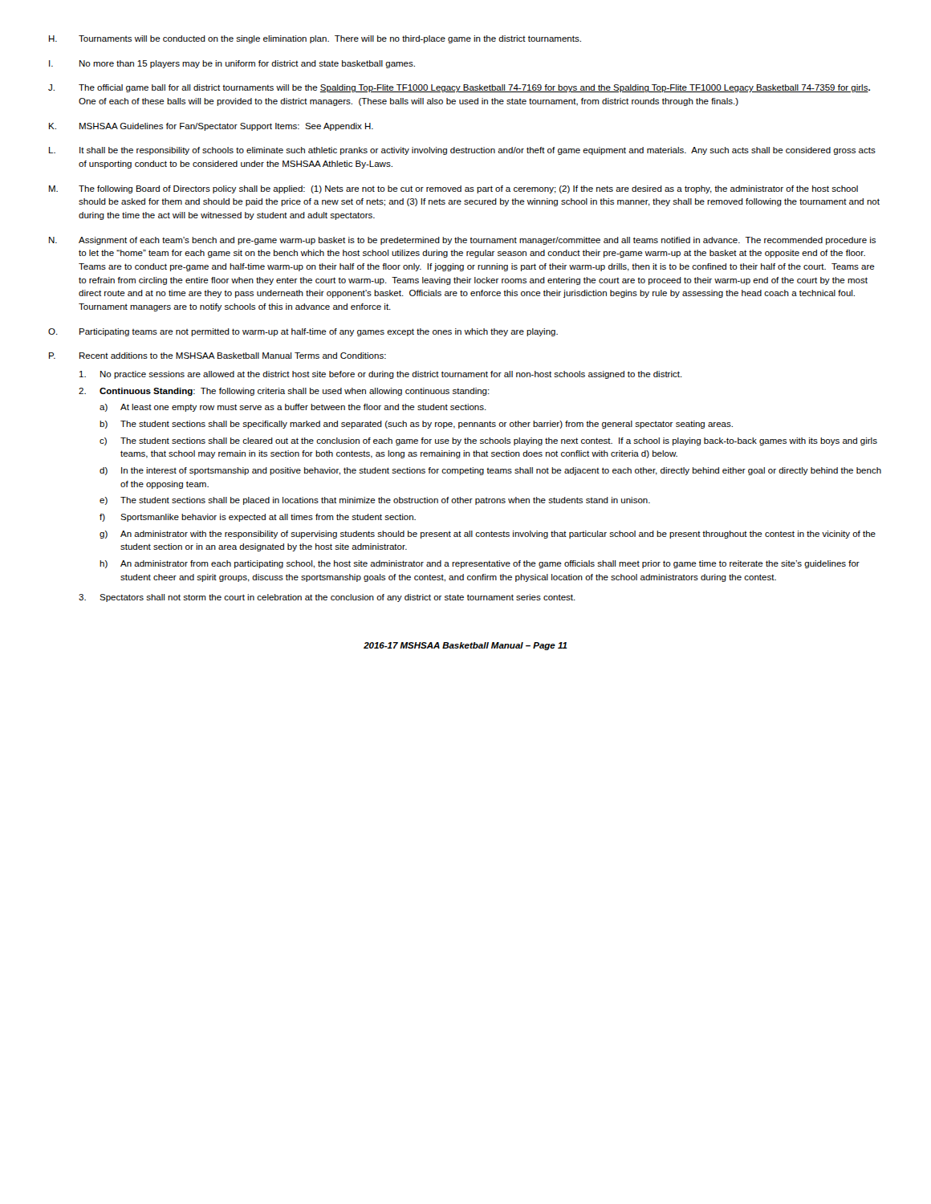H. Tournaments will be conducted on the single elimination plan. There will be no third-place game in the district tournaments.
I. No more than 15 players may be in uniform for district and state basketball games.
J. The official game ball for all district tournaments will be the Spalding Top-Flite TF1000 Legacy Basketball 74-7169 for boys and the Spalding Top-Flite TF1000 Legacy Basketball 74-7359 for girls. One of each of these balls will be provided to the district managers. (These balls will also be used in the state tournament, from district rounds through the finals.)
K. MSHSAA Guidelines for Fan/Spectator Support Items: See Appendix H.
L. It shall be the responsibility of schools to eliminate such athletic pranks or activity involving destruction and/or theft of game equipment and materials. Any such acts shall be considered gross acts of unsporting conduct to be considered under the MSHSAA Athletic By-Laws.
M. The following Board of Directors policy shall be applied: (1) Nets are not to be cut or removed as part of a ceremony; (2) If the nets are desired as a trophy, the administrator of the host school should be asked for them and should be paid the price of a new set of nets; and (3) If nets are secured by the winning school in this manner, they shall be removed following the tournament and not during the time the act will be witnessed by student and adult spectators.
N. Assignment of each team’s bench and pre-game warm-up basket is to be predetermined by the tournament manager/committee and all teams notified in advance. The recommended procedure is to let the “home” team for each game sit on the bench which the host school utilizes during the regular season and conduct their pre-game warm-up at the basket at the opposite end of the floor. Teams are to conduct pre-game and half-time warm-up on their half of the floor only. If jogging or running is part of their warm-up drills, then it is to be confined to their half of the court. Teams are to refrain from circling the entire floor when they enter the court to warm-up. Teams leaving their locker rooms and entering the court are to proceed to their warm-up end of the court by the most direct route and at no time are they to pass underneath their opponent’s basket. Officials are to enforce this once their jurisdiction begins by rule by assessing the head coach a technical foul. Tournament managers are to notify schools of this in advance and enforce it.
O. Participating teams are not permitted to warm-up at half-time of any games except the ones in which they are playing.
P. Recent additions to the MSHSAA Basketball Manual Terms and Conditions:
1. No practice sessions are allowed at the district host site before or during the district tournament for all non-host schools assigned to the district.
2. Continuous Standing: The following criteria shall be used when allowing continuous standing:
a) At least one empty row must serve as a buffer between the floor and the student sections.
b) The student sections shall be specifically marked and separated (such as by rope, pennants or other barrier) from the general spectator seating areas.
c) The student sections shall be cleared out at the conclusion of each game for use by the schools playing the next contest. If a school is playing back-to-back games with its boys and girls teams, that school may remain in its section for both contests, as long as remaining in that section does not conflict with criteria d) below.
d) In the interest of sportsmanship and positive behavior, the student sections for competing teams shall not be adjacent to each other, directly behind either goal or directly behind the bench of the opposing team.
e) The student sections shall be placed in locations that minimize the obstruction of other patrons when the students stand in unison.
f) Sportsmanlike behavior is expected at all times from the student section.
g) An administrator with the responsibility of supervising students should be present at all contests involving that particular school and be present throughout the contest in the vicinity of the student section or in an area designated by the host site administrator.
h) An administrator from each participating school, the host site administrator and a representative of the game officials shall meet prior to game time to reiterate the site’s guidelines for student cheer and spirit groups, discuss the sportsmanship goals of the contest, and confirm the physical location of the school administrators during the contest.
3. Spectators shall not storm the court in celebration at the conclusion of any district or state tournament series contest.
2016-17 MSHSAA Basketball Manual – Page 11